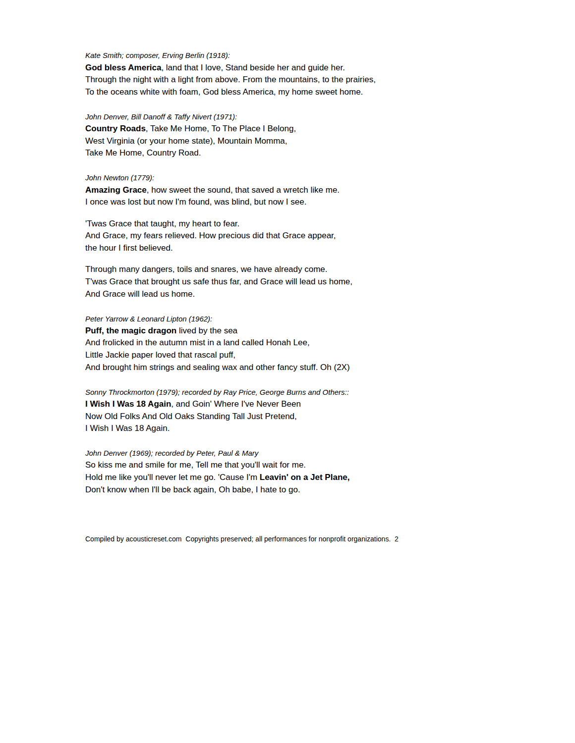Kate Smith; composer, Erving Berlin (1918):
God bless America, land that I love, Stand beside her and guide her.
Through the night with a light from above. From the mountains, to the prairies,
To the oceans white with foam, God bless America, my home sweet home.
John Denver, Bill Danoff & Taffy Nivert (1971):
Country Roads, Take Me Home, To The Place I Belong,
West Virginia (or your home state), Mountain Momma,
Take Me Home, Country Road.
John Newton (1779):
Amazing Grace, how sweet the sound, that saved a wretch like me.
I once was lost but now I'm found, was blind, but now I see.
'Twas Grace that taught, my heart to fear.
And Grace, my fears relieved. How precious did that Grace appear,
the hour I first believed.
Through many dangers, toils and snares, we have already come.
T'was Grace that brought us safe thus far, and Grace will lead us home,
And Grace will lead us home.
Peter Yarrow & Leonard Lipton (1962):
Puff, the magic dragon lived by the sea
And frolicked in the autumn mist in a land called Honah Lee,
Little Jackie paper loved that rascal puff,
And brought him strings and sealing wax and other fancy stuff. Oh (2X)
Sonny Throckmorton (1979); recorded by Ray Price, George Burns and Others::
I Wish I Was 18 Again, and Goin' Where I've Never Been
Now Old Folks And Old Oaks Standing Tall Just Pretend,
I Wish I Was 18 Again.
John Denver (1969); recorded by Peter, Paul & Mary
So kiss me and smile for me, Tell me that you'll wait for me.
Hold me like you'll never let me go. 'Cause I'm Leavin' on a Jet Plane,
Don't know when I'll be back again, Oh babe, I hate to go.
Compiled by acousticreset.com Copyrights preserved; all performances for nonprofit organizations. 2